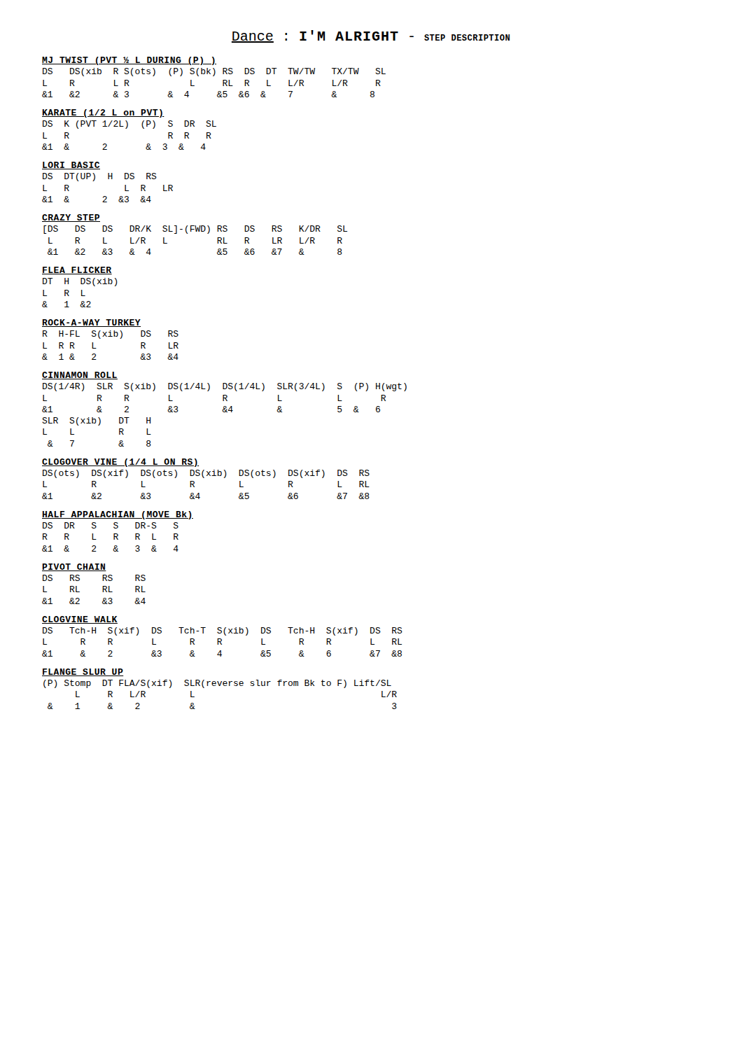Dance : I'M ALRIGHT - STEP DESCRIPTION
MJ TWIST (PVT ½ L DURING (P) )
DS   DS(xib  R S(ots)  (P) S(bk) RS  DS  DT  TW/TW   TX/TW   SL
L    R       L R           L     RL  R   L   L/R     L/R     R
&1   &2      & 3       &  4     &5  &6  &    7       &      8
KARATE (1/2 L on PVT)
DS  K (PVT 1/2L)  (P)  S  DR  SL
L   R                  R  R   R
&1  &      2       &  3  &   4
LORI BASIC
DS  DT(UP)  H  DS  RS
L   R          L  R   LR
&1  &      2  &3  &4
CRAZY STEP
[DS   DS   DS   DR/K  SL]-(FWD) RS   DS   RS   K/DR   SL
 L    R    L    L/R   L         RL   R    LR   L/R    R
 &1   &2   &3   &  4            &5   &6   &7   &      8
FLEA FLICKER
DT  H  DS(xib)
L   R  L
&   1  &2
ROCK-A-WAY TURKEY
R  H-FL  S(xib)   DS   RS
L  R R   L        R    LR
&  1 &   2        &3   &4
CINNAMON ROLL
DS(1/4R)  SLR  S(xib)  DS(1/4L)  DS(1/4L)  SLR(3/4L)  S  (P) H(wgt)
L         R    R       L         R         L          L       R
&1        &    2       &3        &4        &          5  &   6
SLR  S(xib)   DT   H
L    L        R    L
 &   7        &    8
CLOGOVER VINE (1/4 L ON RS)
DS(ots)  DS(xif)  DS(ots)  DS(xib)  DS(ots)  DS(xif)  DS  RS
L        R        L        R        L        R        L   RL
&1       &2       &3       &4       &5       &6       &7  &8
HALF APPALACHIAN (MOVE Bk)
DS  DR   S   S   DR-S   S
R   R    L   R   R  L   R
&1  &    2   &   3  &   4
PIVOT CHAIN
DS   RS    RS    RS
L    RL    RL    RL
&1   &2    &3    &4
CLOGVINE WALK
DS   Tch-H  S(xif)  DS   Tch-T  S(xib)  DS   Tch-H  S(xif)  DS  RS
L      R    R       L      R    R       L      R    R       L   RL
&1     &    2       &3     &    4       &5     &    6       &7  &8
FLANGE SLUR UP
(P) Stomp  DT FLA/S(xif)  SLR(reverse slur from Bk to F) Lift/SL
      L     R   L/R        L                                  L/R
 &    1     &    2         &                                    3